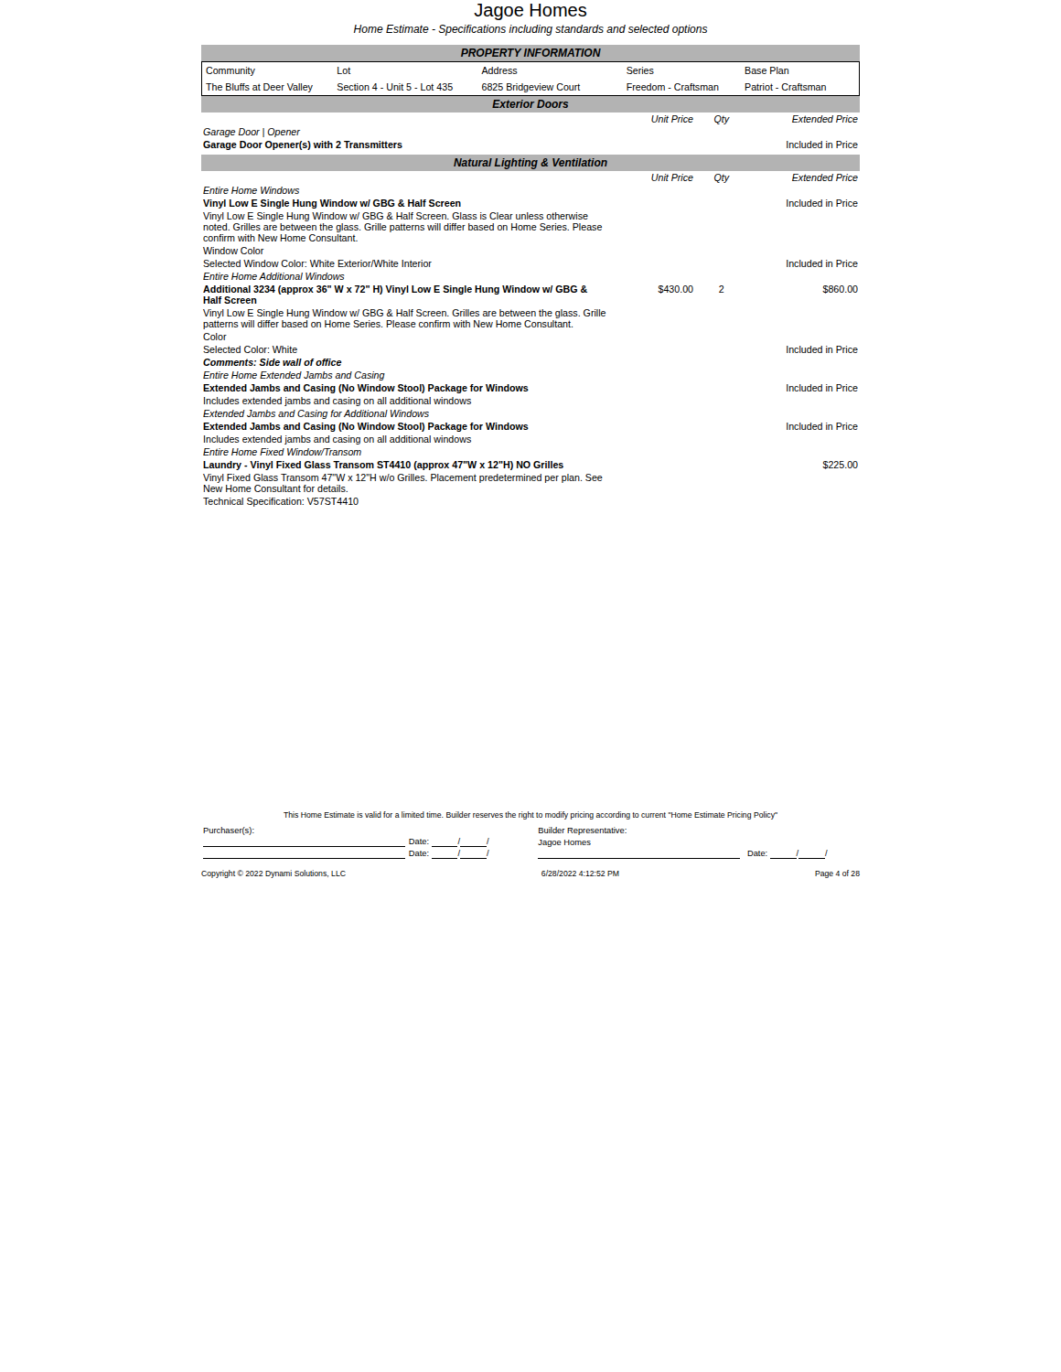Jagoe Homes
Home Estimate - Specifications including standards and selected options
PROPERTY INFORMATION
| Community | Lot | Address | Series | Base Plan |
| The Bluffs at Deer Valley | Section 4 - Unit 5 - Lot 435 | 6825 Bridgeview Court | Freedom - Craftsman | Patriot - Craftsman |
Exterior Doors
| | Unit Price | Qty | Extended Price |
| Garage Door / Opener | | | |
| Garage Door Opener(s) with 2 Transmitters | | | Included in Price |
Natural Lighting & Ventilation
| | Unit Price | Qty | Extended Price |
| Entire Home Windows | | | |
| Vinyl Low E Single Hung Window w/ GBG & Half Screen | | | Included in Price |
| Vinyl Low E Single Hung Window w/ GBG & Half Screen. Glass is Clear unless otherwise noted. Grilles are between the glass. Grille patterns will differ based on Home Series. Please confirm with New Home Consultant. | | | |
| Window Color | | | |
| Selected Window Color: White Exterior/White Interior | | | Included in Price |
| Entire Home Additional Windows | | | |
| Additional 3234 (approx 36" W x 72" H) Vinyl Low E Single Hung Window w/ GBG & Half Screen | $430.00 | 2 | $860.00 |
| Vinyl Low E Single Hung Window w/ GBG & Half Screen. Grilles are between the glass. Grille patterns will differ based on Home Series. Please confirm with New Home Consultant. | | | |
| Color | | | |
| Selected Color: White | | | Included in Price |
| Comments: Side wall of office | | | |
| Entire Home Extended Jambs and Casing | | | |
| Extended Jambs and Casing (No Window Stool) Package for Windows | | | Included in Price |
| Includes extended jambs and casing on all additional windows | | | |
| Extended Jambs and Casing for Additional Windows | | | |
| Extended Jambs and Casing (No Window Stool) Package for Windows | | | Included in Price |
| Includes extended jambs and casing on all additional windows | | | |
| Entire Home Fixed Window/Transom | | | |
| Laundry - Vinyl Fixed Glass Transom ST4410 (approx 47"W x 12"H) NO Grilles | | | $225.00 |
| Vinyl Fixed Glass Transom 47"W x 12"H w/o Grilles. Placement predetermined per plan. See New Home Consultant for details. | | | |
| Technical Specification: V57ST4410 | | | |
This Home Estimate is valid for a limited time. Builder reserves the right to modify pricing according to current "Home Estimate Pricing Policy"
| Purchaser(s): | | Builder Representative: |
| | Date: / / | Jagoe Homes |
| | Date: / / | Date: / / |
Copyright © 2022 Dynami Solutions, LLC
6/28/2022 4:12:52 PM
Page 4 of 28